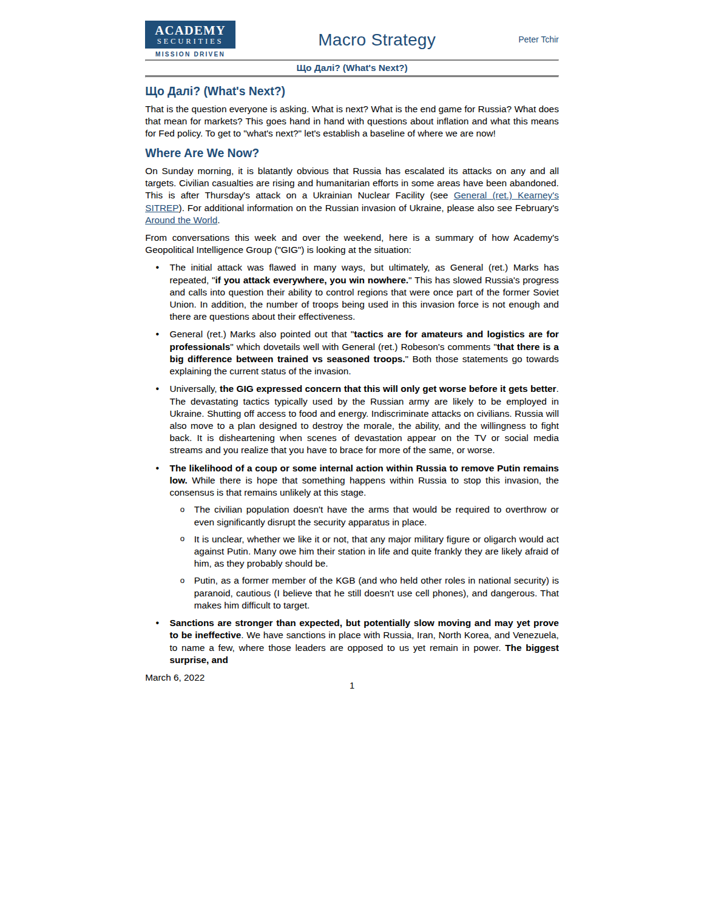ACADEMY SECURITIES
MISSION DRIVEN
Macro Strategy
Peter Tchir
Що Далі? (What's Next?)
Що Далі? (What's Next?)
That is the question everyone is asking. What is next? What is the end game for Russia? What does that mean for markets? This goes hand in hand with questions about inflation and what this means for Fed policy. To get to "what's next?" let's establish a baseline of where we are now!
Where Are We Now?
On Sunday morning, it is blatantly obvious that Russia has escalated its attacks on any and all targets. Civilian casualties are rising and humanitarian efforts in some areas have been abandoned. This is after Thursday's attack on a Ukrainian Nuclear Facility (see General (ret.) Kearney's SITREP). For additional information on the Russian invasion of Ukraine, please also see February's Around the World.
From conversations this week and over the weekend, here is a summary of how Academy's Geopolitical Intelligence Group ("GIG") is looking at the situation:
The initial attack was flawed in many ways, but ultimately, as General (ret.) Marks has repeated, "if you attack everywhere, you win nowhere." This has slowed Russia's progress and calls into question their ability to control regions that were once part of the former Soviet Union. In addition, the number of troops being used in this invasion force is not enough and there are questions about their effectiveness.
General (ret.) Marks also pointed out that "tactics are for amateurs and logistics are for professionals" which dovetails well with General (ret.) Robeson's comments "that there is a big difference between trained vs seasoned troops." Both those statements go towards explaining the current status of the invasion.
Universally, the GIG expressed concern that this will only get worse before it gets better. The devastating tactics typically used by the Russian army are likely to be employed in Ukraine. Shutting off access to food and energy. Indiscriminate attacks on civilians. Russia will also move to a plan designed to destroy the morale, the ability, and the willingness to fight back. It is disheartening when scenes of devastation appear on the TV or social media streams and you realize that you have to brace for more of the same, or worse.
The likelihood of a coup or some internal action within Russia to remove Putin remains low. While there is hope that something happens within Russia to stop this invasion, the consensus is that remains unlikely at this stage.
The civilian population doesn't have the arms that would be required to overthrow or even significantly disrupt the security apparatus in place.
It is unclear, whether we like it or not, that any major military figure or oligarch would act against Putin. Many owe him their station in life and quite frankly they are likely afraid of him, as they probably should be.
Putin, as a former member of the KGB (and who held other roles in national security) is paranoid, cautious (I believe that he still doesn't use cell phones), and dangerous. That makes him difficult to target.
Sanctions are stronger than expected, but potentially slow moving and may yet prove to be ineffective. We have sanctions in place with Russia, Iran, North Korea, and Venezuela, to name a few, where those leaders are opposed to us yet remain in power. The biggest surprise, and
March 6, 2022
1